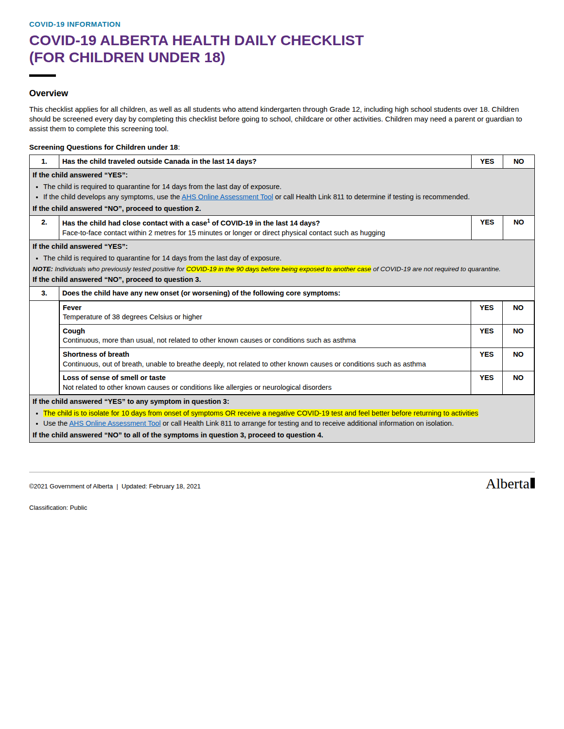COVID-19 INFORMATION
COVID-19 ALBERTA HEALTH DAILY CHECKLIST
(FOR CHILDREN UNDER 18)
Overview
This checklist applies for all children, as well as all students who attend kindergarten through Grade 12, including high school students over 18. Children should be screened every day by completing this checklist before going to school, childcare or other activities. Children may need a parent or guardian to assist them to complete this screening tool.
Screening Questions for Children under 18:
| 1. | Has the child traveled outside Canada in the last 14 days? | YES | NO |
| If the child answered “YES”: The child is required to quarantine for 14 days from the last day of exposure. If the child develops any symptoms, use the AHS Online Assessment Tool or call Health Link 811 to determine if testing is recommended. If the child answered “NO”, proceed to question 2. |
| 2. | Has the child had close contact with a case 1 of COVID-19 in the last 14 days? Face-to-face contact within 2 metres for 15 minutes or longer or direct physical contact such as hugging | YES | NO |
| If the child answered “YES”: The child is required to quarantine for 14 days from the last day of exposure. NOTE: Individuals who previously tested positive for COVID-19 in the 90 days before being exposed to another case of COVID-19 are not required to quarantine. If the child answered “NO”, proceed to question 3. |
| 3. | Does the child have any new onset (or worsening) of the following core symptoms: |
| | / Fever Temperature of 38 degrees Celsius or higher / YES / NO / / Cough Continuous, more than usual, not related to other known causes or conditions such as asthma / YES / NO / / Shortness of breath Continuous, out of breath, unable to breathe deeply, not related to other known causes or conditions such as asthma / YES / NO / / Loss of sense of smell or taste Not related to other known causes or conditions like allergies or neurological disorders / YES / NO / |
| If the child answered “YES” to any symptom in question 3: The child is to isolate for 10 days from onset of symptoms OR receive a negative COVID-19 test and feel better before returning to activities Use the AHS Online Assessment Tool or call Health Link 811 to arrange for testing and to receive additional information on isolation. If the child answered “NO” to all of the symptoms in question 3, proceed to question 4. |
©2021 Government of Alberta | Updated: February 18, 2021
Alberta
Classification: Public